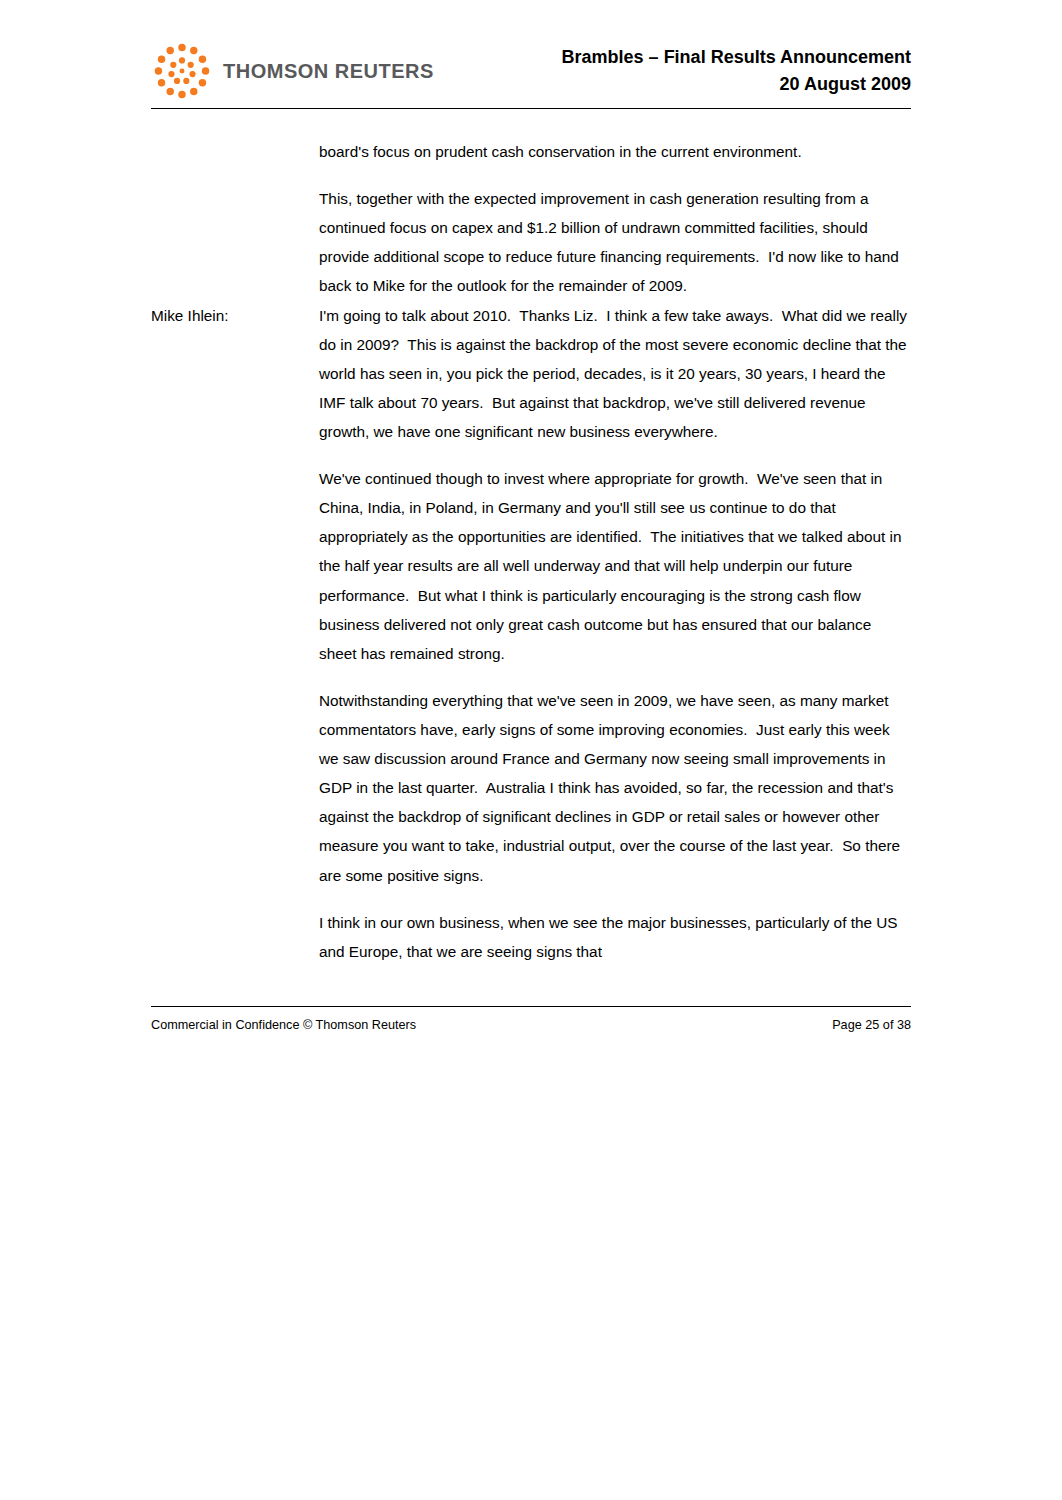THOMSON REUTERS
Brambles – Final Results Announcement
20 August 2009
board's focus on prudent cash conservation in the current environment.
This, together with the expected improvement in cash generation resulting from a continued focus on capex and $1.2 billion of undrawn committed facilities, should provide additional scope to reduce future financing requirements. I'd now like to hand back to Mike for the outlook for the remainder of 2009.
Mike Ihlein:
I'm going to talk about 2010. Thanks Liz. I think a few take aways. What did we really do in 2009? This is against the backdrop of the most severe economic decline that the world has seen in, you pick the period, decades, is it 20 years, 30 years, I heard the IMF talk about 70 years. But against that backdrop, we've still delivered revenue growth, we have one significant new business everywhere.
We've continued though to invest where appropriate for growth. We've seen that in China, India, in Poland, in Germany and you'll still see us continue to do that appropriately as the opportunities are identified. The initiatives that we talked about in the half year results are all well underway and that will help underpin our future performance. But what I think is particularly encouraging is the strong cash flow business delivered not only great cash outcome but has ensured that our balance sheet has remained strong.
Notwithstanding everything that we've seen in 2009, we have seen, as many market commentators have, early signs of some improving economies. Just early this week we saw discussion around France and Germany now seeing small improvements in GDP in the last quarter. Australia I think has avoided, so far, the recession and that's against the backdrop of significant declines in GDP or retail sales or however other measure you want to take, industrial output, over the course of the last year. So there are some positive signs.
I think in our own business, when we see the major businesses, particularly of the US and Europe, that we are seeing signs that
Commercial in Confidence © Thomson Reuters Page 25 of 38